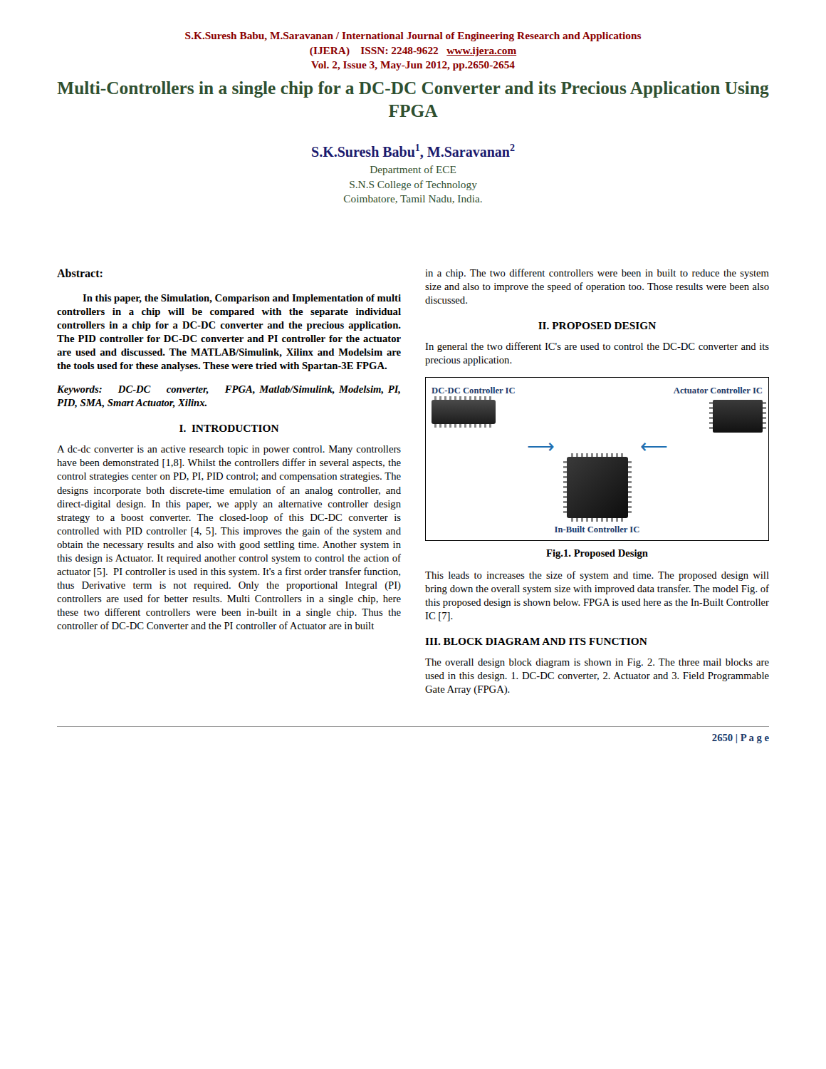S.K.Suresh Babu, M.Saravanan / International Journal of Engineering Research and Applications
(IJERA) ISSN: 2248-9622 www.ijera.com
Vol. 2, Issue 3, May-Jun 2012, pp.2650-2654
Multi-Controllers in a single chip for a DC-DC Converter and its Precious Application Using FPGA
S.K.Suresh Babu1, M.Saravanan2
Department of ECE
S.N.S College of Technology
Coimbatore, Tamil Nadu, India.
Abstract:
In this paper, the Simulation, Comparison and Implementation of multi controllers in a chip will be compared with the separate individual controllers in a chip for a DC-DC converter and the precious application. The PID controller for DC-DC converter and PI controller for the actuator are used and discussed. The MATLAB/Simulink, Xilinx and Modelsim are the tools used for these analyses. These were tried with Spartan-3E FPGA.
Keywords: DC-DC converter, FPGA, Matlab/Simulink, Modelsim, PI, PID, SMA, Smart Actuator, Xilinx.
I. INTRODUCTION
A dc-dc converter is an active research topic in power control. Many controllers have been demonstrated [1,8]. Whilst the controllers differ in several aspects, the control strategies center on PD, PI, PID control; and compensation strategies. The designs incorporate both discrete-time emulation of an analog controller, and direct-digital design. In this paper, we apply an alternative controller design strategy to a boost converter. The closed-loop of this DC-DC converter is controlled with PID controller [4, 5]. This improves the gain of the system and obtain the necessary results and also with good settling time. Another system in this design is Actuator. It required another control system to control the action of actuator [5]. PI controller is used in this system. It's a first order transfer function, thus Derivative term is not required. Only the proportional Integral (PI) controllers are used for better results. Multi Controllers in a single chip, here these two different controllers were been in-built in a single chip. Thus the controller of DC-DC Converter and the PI controller of Actuator are in built
in a chip. The two different controllers were been in built to reduce the system size and also to improve the speed of operation too. Those results were been also discussed.
II. PROPOSED DESIGN
In general the two different IC's are used to control the DC-DC converter and its precious application.
DC-DC Controller IC Actuator Controller IC
⟶ ⟵
In-Built Controller IC
Fig.1. Proposed Design
This leads to increases the size of system and time. The proposed design will bring down the overall system size with improved data transfer. The model Fig. of this proposed design is shown below. FPGA is used here as the In-Built Controller IC [7].
III. BLOCK DIAGRAM AND ITS FUNCTION
The overall design block diagram is shown in Fig. 2. The three mail blocks are used in this design. 1. DC-DC converter, 2. Actuator and 3. Field Programmable Gate Array (FPGA).
2650 | P a g e